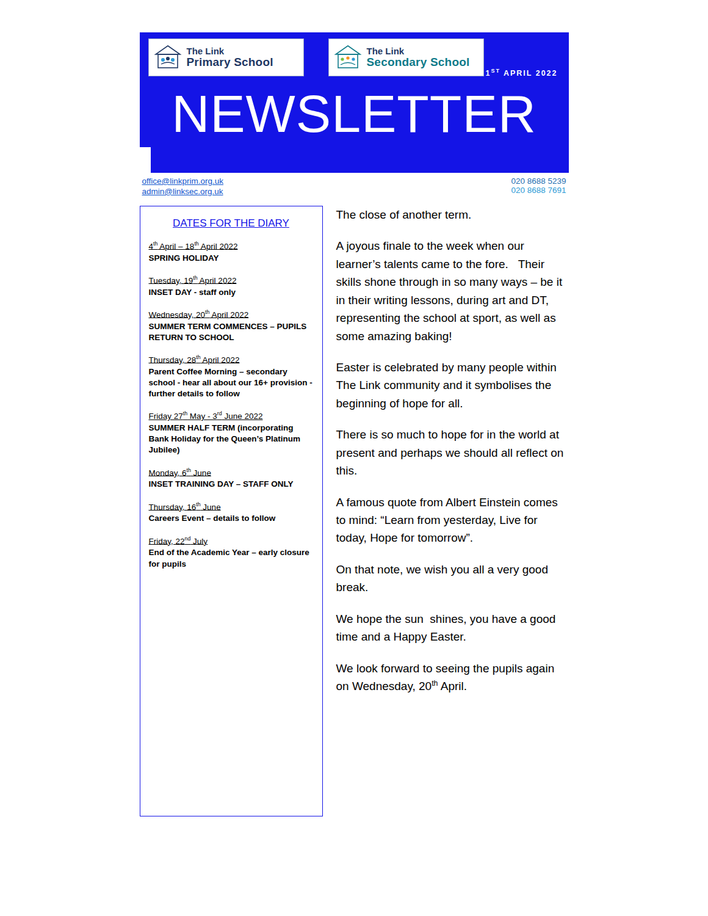The Link
Primary School
The Link
Secondary School
1ST APRIL 2022
NEWSLETTER
office@linkprim.org.uk
admin@linksec.org.uk
020 8688 5239
020 8688 7691
DATES FOR THE DIARY
4th April – 18th April 2022 SPRING HOLIDAY
Tuesday, 19th April 2022 INSET DAY - staff only
Wednesday, 20th April 2022 SUMMER TERM COMMENCES – PUPILS RETURN TO SCHOOL
Thursday, 28th April 2022 Parent Coffee Morning – secondary school - hear all about our 16+ provision - further details to follow
Friday 27th May - 3rd June 2022 SUMMER HALF TERM (incorporating Bank Holiday for the Queen’s Platinum Jubilee)
Monday, 6th June INSET TRAINING DAY – STAFF ONLY
Thursday, 16th June Careers Event – details to follow
Friday, 22nd July End of the Academic Year – early closure for pupils
The close of another term.
A joyous finale to the week when our learner’s talents came to the fore. Their skills shone through in so many ways – be it in their writing lessons, during art and DT, representing the school at sport, as well as some amazing baking!
Easter is celebrated by many people within The Link community and it symbolises the beginning of hope for all.
There is so much to hope for in the world at present and perhaps we should all reflect on this.
A famous quote from Albert Einstein comes to mind: “Learn from yesterday, Live for today, Hope for tomorrow”.
On that note, we wish you all a very good break.
We hope the sun shines, you have a good time and a Happy Easter.
We look forward to seeing the pupils again on Wednesday, 20th April.